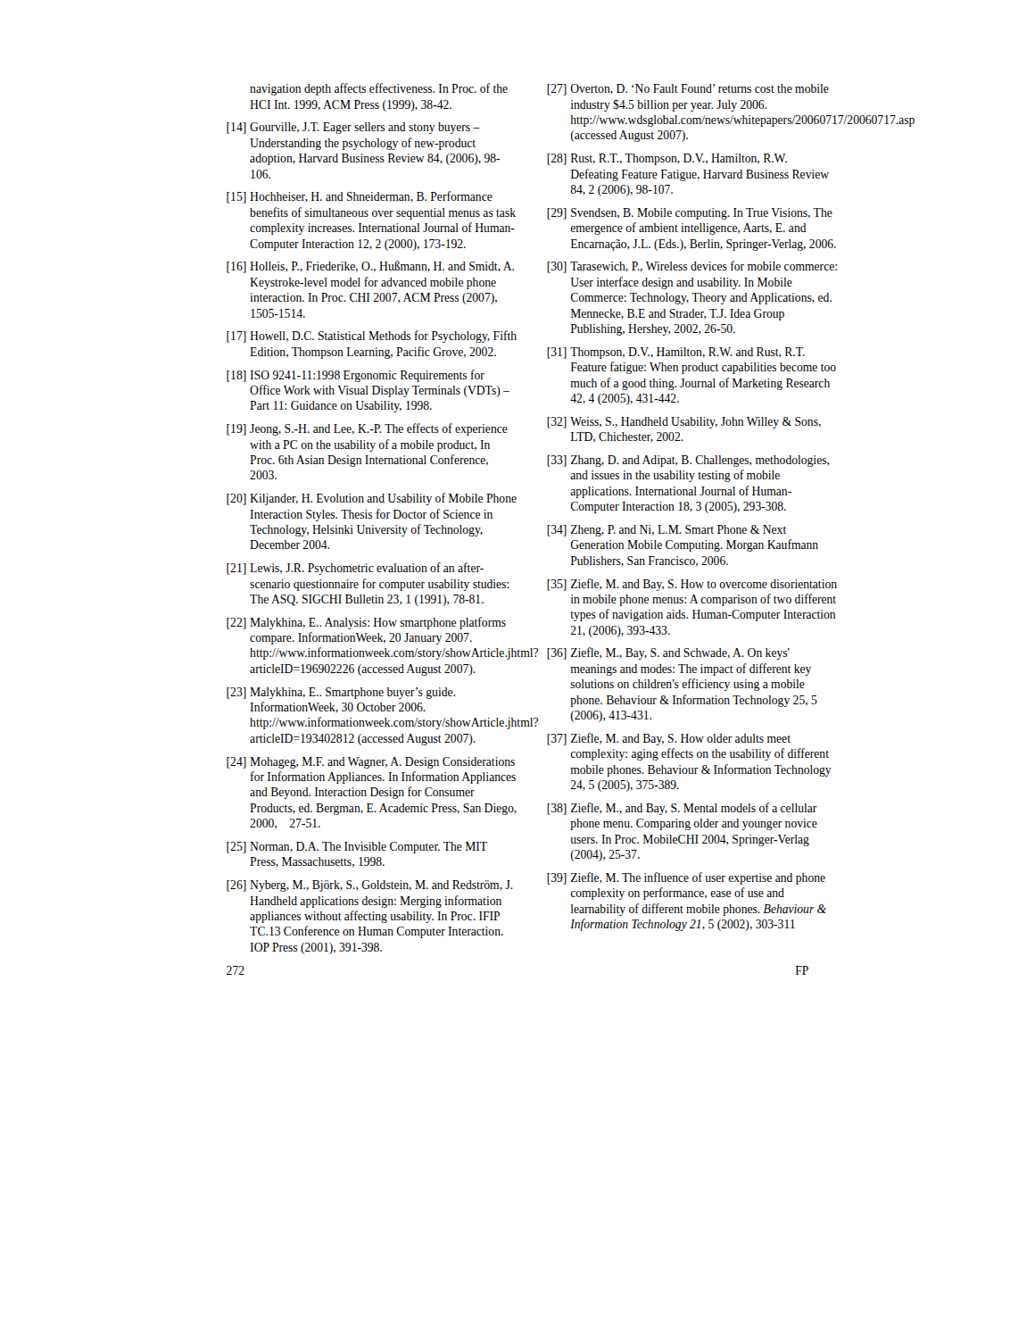navigation depth affects effectiveness. In Proc. of the HCI Int. 1999, ACM Press (1999), 38-42.
[14] Gourville, J.T. Eager sellers and stony buyers – Understanding the psychology of new-product adoption, Harvard Business Review 84, (2006), 98-106.
[15] Hochheiser, H. and Shneiderman, B. Performance benefits of simultaneous over sequential menus as task complexity increases. International Journal of Human-Computer Interaction 12, 2 (2000), 173-192.
[16] Holleis, P., Friederike, O., Hußmann, H. and Smidt, A. Keystroke-level model for advanced mobile phone interaction. In Proc. CHI 2007, ACM Press (2007), 1505-1514.
[17] Howell, D.C. Statistical Methods for Psychology, Fifth Edition, Thompson Learning, Pacific Grove, 2002.
[18] ISO 9241-11:1998 Ergonomic Requirements for Office Work with Visual Display Terminals (VDTs) – Part 11: Guidance on Usability, 1998.
[19] Jeong, S.-H. and Lee, K.-P. The effects of experience with a PC on the usability of a mobile product, In Proc. 6th Asian Design International Conference, 2003.
[20] Kiljander, H. Evolution and Usability of Mobile Phone Interaction Styles. Thesis for Doctor of Science in Technology, Helsinki University of Technology, December 2004.
[21] Lewis, J.R. Psychometric evaluation of an after-scenario questionnaire for computer usability studies: The ASQ. SIGCHI Bulletin 23, 1 (1991), 78-81.
[22] Malykhina, E.. Analysis: How smartphone platforms compare. InformationWeek, 20 January 2007. http://www.informationweek.com/story/showArticle.jhtml?articleID=196902226 (accessed August 2007).
[23] Malykhina, E.. Smartphone buyer’s guide. InformationWeek, 30 October 2006. http://www.informationweek.com/story/showArticle.jhtml?articleID=193402812 (accessed August 2007).
[24] Mohageg, M.F. and Wagner, A. Design Considerations for Information Appliances. In Information Appliances and Beyond. Interaction Design for Consumer Products, ed. Bergman, E. Academic Press, San Diego, 2000, 27-51.
[25] Norman, D.A. The Invisible Computer. The MIT Press, Massachusetts, 1998.
[26] Nyberg, M., Björk, S., Goldstein, M. and Redström, J. Handheld applications design: Merging information appliances without affecting usability. In Proc. IFIP TC.13 Conference on Human Computer Interaction. IOP Press (2001), 391-398.
[27] Overton, D. ‘No Fault Found’ returns cost the mobile industry $4.5 billion per year. July 2006. http://www.wdsglobal.com/news/whitepapers/20060717/20060717.asp (accessed August 2007).
[28] Rust, R.T., Thompson, D.V., Hamilton, R.W. Defeating Feature Fatigue, Harvard Business Review 84, 2 (2006), 98-107.
[29] Svendsen, B. Mobile computing. In True Visions, The emergence of ambient intelligence, Aarts, E. and Encarnação, J.L. (Eds.), Berlin, Springer-Verlag, 2006.
[30] Tarasewich, P., Wireless devices for mobile commerce: User interface design and usability. In Mobile Commerce: Technology, Theory and Applications, ed. Mennecke, B.E and Strader, T.J. Idea Group Publishing, Hershey, 2002, 26-50.
[31] Thompson, D.V., Hamilton, R.W. and Rust, R.T. Feature fatigue: When product capabilities become too much of a good thing. Journal of Marketing Research 42, 4 (2005), 431-442.
[32] Weiss, S., Handheld Usability, John Willey & Sons, LTD, Chichester, 2002.
[33] Zhang, D. and Adipat, B. Challenges, methodologies, and issues in the usability testing of mobile applications. International Journal of Human-Computer Interaction 18, 3 (2005), 293-308.
[34] Zheng, P. and Ni, L.M. Smart Phone & Next Generation Mobile Computing. Morgan Kaufmann Publishers, San Francisco, 2006.
[35] Ziefle, M. and Bay, S. How to overcome disorientation in mobile phone menus: A comparison of two different types of navigation aids. Human-Computer Interaction 21, (2006), 393-433.
[36] Ziefle, M., Bay, S. and Schwade, A. On keys' meanings and modes: The impact of different key solutions on children's efficiency using a mobile phone. Behaviour & Information Technology 25, 5 (2006), 413-431.
[37] Ziefle, M. and Bay, S. How older adults meet complexity: aging effects on the usability of different mobile phones. Behaviour & Information Technology 24, 5 (2005), 375-389.
[38] Ziefle, M., and Bay, S. Mental models of a cellular phone menu. Comparing older and younger novice users. In Proc. MobileCHI 2004, Springer-Verlag (2004), 25-37.
[39] Ziefle, M. The influence of user expertise and phone complexity on performance, ease of use and learnability of different mobile phones. Behaviour & Information Technology 21, 5 (2002), 303-311
272 FP